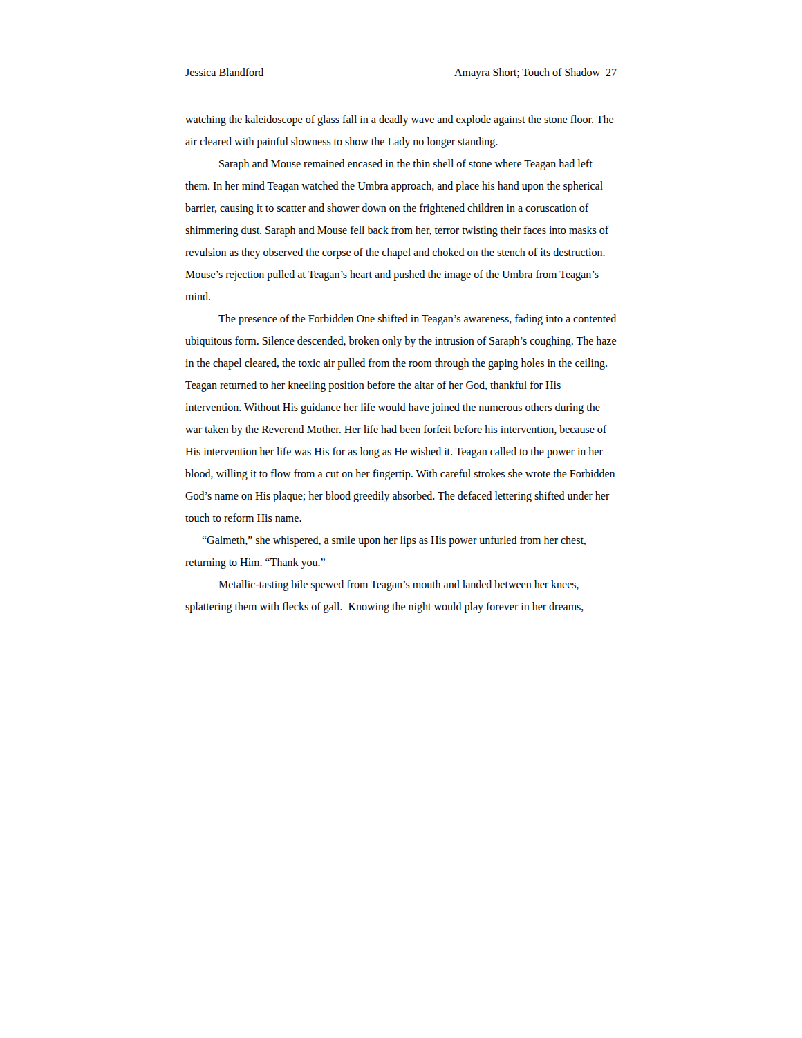Jessica Blandford
Amayra Short; Touch of Shadow 27
watching the kaleidoscope of glass fall in a deadly wave and explode against the stone floor. The air cleared with painful slowness to show the Lady no longer standing.
Saraph and Mouse remained encased in the thin shell of stone where Teagan had left them. In her mind Teagan watched the Umbra approach, and place his hand upon the spherical barrier, causing it to scatter and shower down on the frightened children in a coruscation of shimmering dust. Saraph and Mouse fell back from her, terror twisting their faces into masks of revulsion as they observed the corpse of the chapel and choked on the stench of its destruction. Mouse’s rejection pulled at Teagan’s heart and pushed the image of the Umbra from Teagan’s mind.
The presence of the Forbidden One shifted in Teagan’s awareness, fading into a contented ubiquitous form. Silence descended, broken only by the intrusion of Saraph’s coughing. The haze in the chapel cleared, the toxic air pulled from the room through the gaping holes in the ceiling. Teagan returned to her kneeling position before the altar of her God, thankful for His intervention. Without His guidance her life would have joined the numerous others during the war taken by the Reverend Mother. Her life had been forfeit before his intervention, because of His intervention her life was His for as long as He wished it. Teagan called to the power in her blood, willing it to flow from a cut on her fingertip. With careful strokes she wrote the Forbidden God’s name on His plaque; her blood greedily absorbed. The defaced lettering shifted under her touch to reform His name.
“Galmeth,” she whispered, a smile upon her lips as His power unfurled from her chest, returning to Him. “Thank you.”
Metallic-tasting bile spewed from Teagan’s mouth and landed between her knees, splattering them with flecks of gall. Knowing the night would play forever in her dreams,